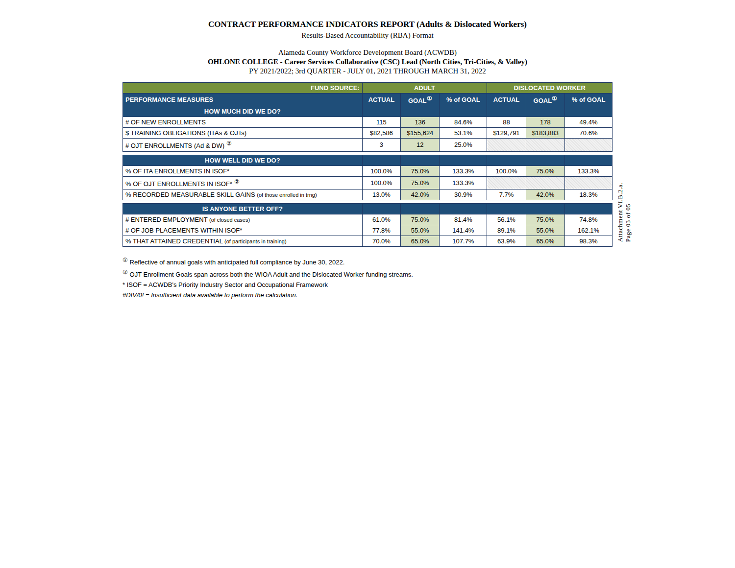CONTRACT PERFORMANCE INDICATORS REPORT (Adults & Dislocated Workers)
Results-Based Accountability (RBA) Format
Alameda County Workforce Development Board (ACWDB)
OHLONE COLLEGE - Career Services Collaborative (CSC) Lead (North Cities, Tri-Cities, & Valley)
PY 2021/2022; 3rd QUARTER - JULY 01, 2021 THROUGH MARCH 31, 2022
| FUND SOURCE: | ADULT | DISLOCATED WORKER |
| PERFORMANCE MEASURES | ACTUAL | GOAL ① | % of GOAL | ACTUAL | GOAL ① | % of GOAL |
| HOW MUCH DID WE DO? | | | | | | |
| # OF NEW ENROLLMENTS | 115 | 136 | 84.6% | 88 | 178 | 49.4% |
| $ TRAINING OBLIGATIONS (ITAs & OJTs) | $82,586 | $155,624 | 53.1% | $129,791 | $183,883 | 70.6% |
| # OJT ENROLLMENTS (Ad & DW) ② | 3 | 12 | 25.0% | | | |
| HOW WELL DID WE DO? | | | | | | |
| % OF ITA ENROLLMENTS IN ISOF* | 100.0% | 75.0% | 133.3% | 100.0% | 75.0% | 133.3% |
| % OF OJT ENROLLMENTS IN ISOF* ② | 100.0% | 75.0% | 133.3% | | | |
| % RECORDED MEASURABLE SKILL GAINS (of those enrolled in trng) | 13.0% | 42.0% | 30.9% | 7.7% | 42.0% | 18.3% |
| IS ANYONE BETTER OFF? | | | | | | |
| # ENTERED EMPLOYMENT (of closed cases) | 61.0% | 75.0% | 81.4% | 56.1% | 75.0% | 74.8% |
| # OF JOB PLACEMENTS WITHIN ISOF* | 77.8% | 55.0% | 141.4% | 89.1% | 55.0% | 162.1% |
| % THAT ATTAINED CREDENTIAL (of participants in training) | 70.0% | 65.0% | 107.7% | 63.9% | 65.0% | 98.3% |
① Reflective of annual goals with anticipated full compliance by June 30, 2022.
② OJT Enrollment Goals span across both the WIOA Adult and the Dislocated Worker funding streams.
* ISOF = ACWDB's Priority Industry Sector and Occupational Framework
#DIV/0! = Insufficient data available to perform the calculation.
Attachment VI.B.2.a. Page 03 of 05